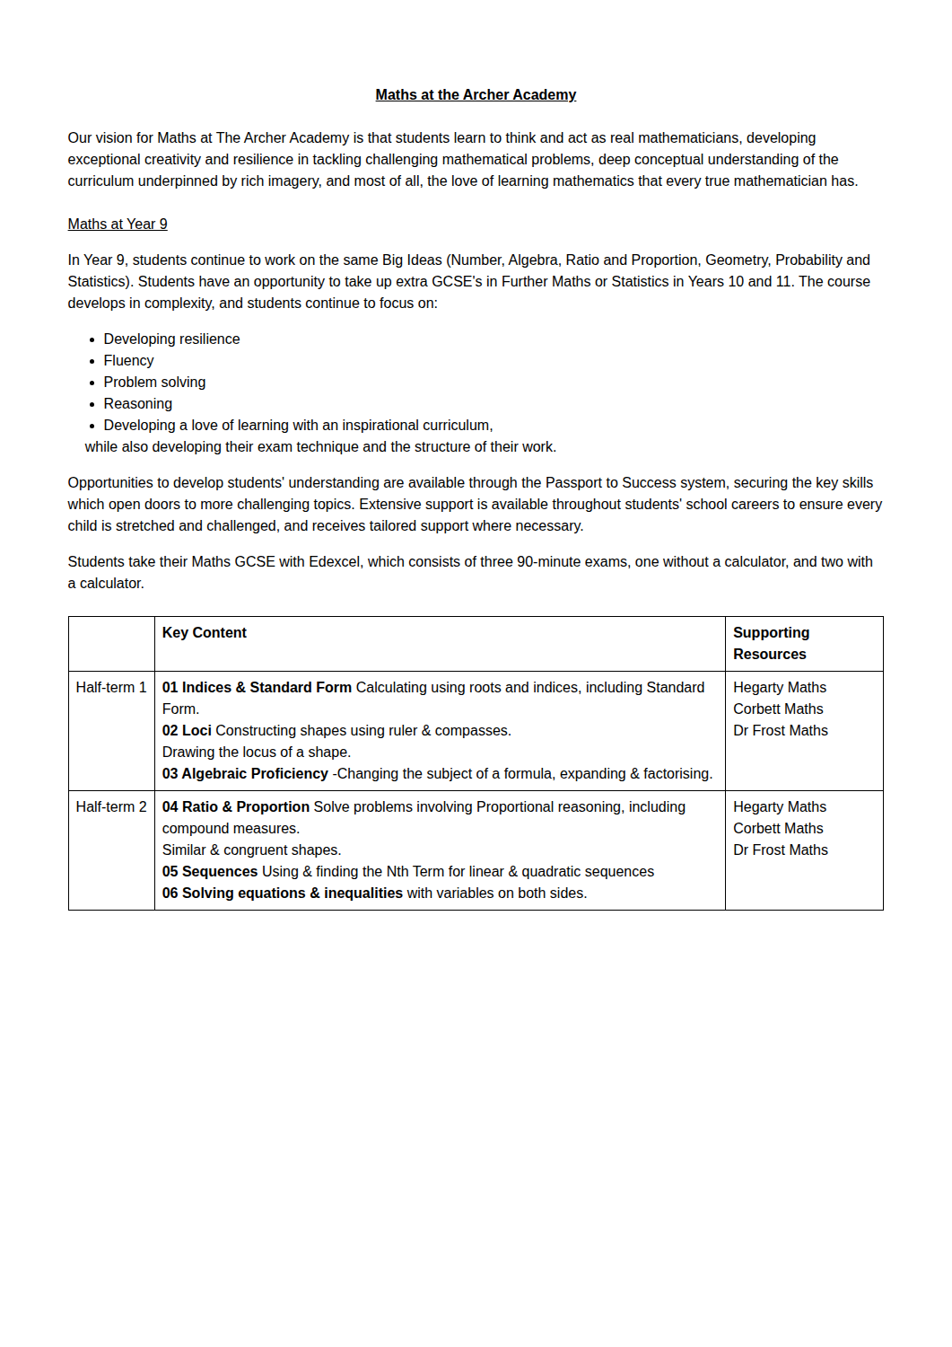Maths at the Archer Academy
Our vision for Maths at The Archer Academy is that students learn to think and act as real mathematicians, developing exceptional creativity and resilience in tackling challenging mathematical problems, deep conceptual understanding of the curriculum underpinned by rich imagery, and most of all, the love of learning mathematics that every true mathematician has.
Maths at Year 9
In Year 9, students continue to work on the same Big Ideas (Number, Algebra, Ratio and Proportion, Geometry, Probability and Statistics). Students have an opportunity to take up extra GCSE's in Further Maths or Statistics in Years 10 and 11. The course develops in complexity, and students continue to focus on:
Developing resilience
Fluency
Problem solving
Reasoning
Developing a love of learning with an inspirational curriculum,
while also developing their exam technique and the structure of their work.
Opportunities to develop students' understanding are available through the Passport to Success system, securing the key skills which open doors to more challenging topics. Extensive support is available throughout students' school careers to ensure every child is stretched and challenged, and receives tailored support where necessary.
Students take their Maths GCSE with Edexcel, which consists of three 90-minute exams, one without a calculator, and two with a calculator.
| | Key Content | Supporting Resources |
| --- | --- | --- |
| Half-term 1 | 01 Indices & Standard Form Calculating using roots and indices, including Standard Form. 02 Loci Constructing shapes using ruler & compasses. Drawing the locus of a shape. 03 Algebraic Proficiency -Changing the subject of a formula, expanding & factorising. | Hegarty Maths Corbett Maths Dr Frost Maths |
| Half-term 2 | 04 Ratio & Proportion Solve problems involving Proportional reasoning, including compound measures. Similar & congruent shapes. 05 Sequences Using & finding the Nth Term for linear & quadratic sequences 06 Solving equations & inequalities with variables on both sides. | Hegarty Maths Corbett Maths Dr Frost Maths |